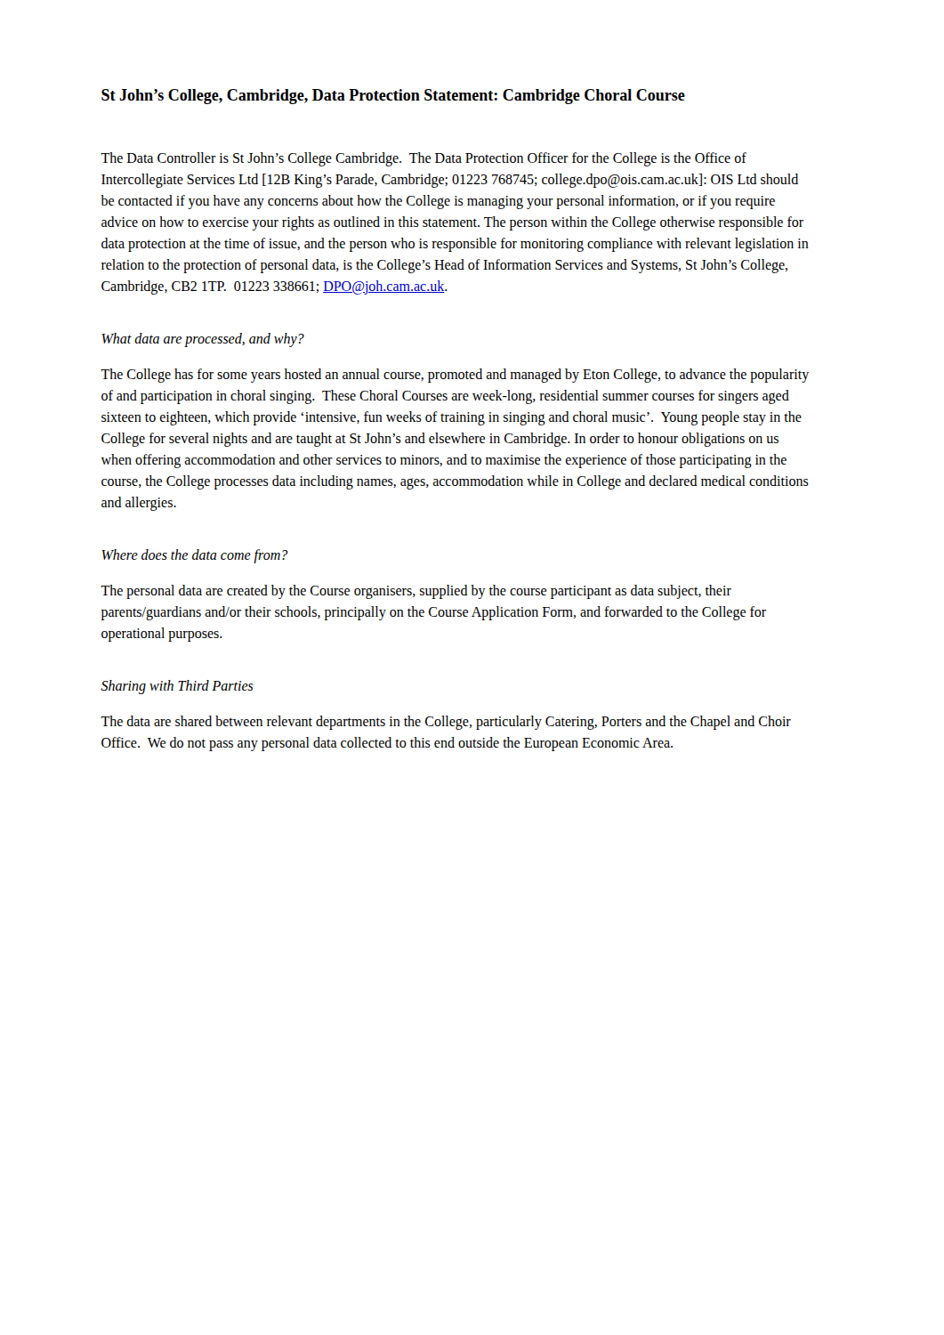St John’s College, Cambridge, Data Protection Statement: Cambridge Choral Course
The Data Controller is St John’s College Cambridge. The Data Protection Officer for the College is the Office of Intercollegiate Services Ltd [12B King’s Parade, Cambridge; 01223 768745; college.dpo@ois.cam.ac.uk]: OIS Ltd should be contacted if you have any concerns about how the College is managing your personal information, or if you require advice on how to exercise your rights as outlined in this statement. The person within the College otherwise responsible for data protection at the time of issue, and the person who is responsible for monitoring compliance with relevant legislation in relation to the protection of personal data, is the College’s Head of Information Services and Systems, St John’s College, Cambridge, CB2 1TP. 01223 338661; DPO@joh.cam.ac.uk.
What data are processed, and why?
The College has for some years hosted an annual course, promoted and managed by Eton College, to advance the popularity of and participation in choral singing. These Choral Courses are week-long, residential summer courses for singers aged sixteen to eighteen, which provide ‘intensive, fun weeks of training in singing and choral music’. Young people stay in the College for several nights and are taught at St John’s and elsewhere in Cambridge. In order to honour obligations on us when offering accommodation and other services to minors, and to maximise the experience of those participating in the course, the College processes data including names, ages, accommodation while in College and declared medical conditions and allergies.
Where does the data come from?
The personal data are created by the Course organisers, supplied by the course participant as data subject, their parents/guardians and/or their schools, principally on the Course Application Form, and forwarded to the College for operational purposes.
Sharing with Third Parties
The data are shared between relevant departments in the College, particularly Catering, Porters and the Chapel and Choir Office. We do not pass any personal data collected to this end outside the European Economic Area.